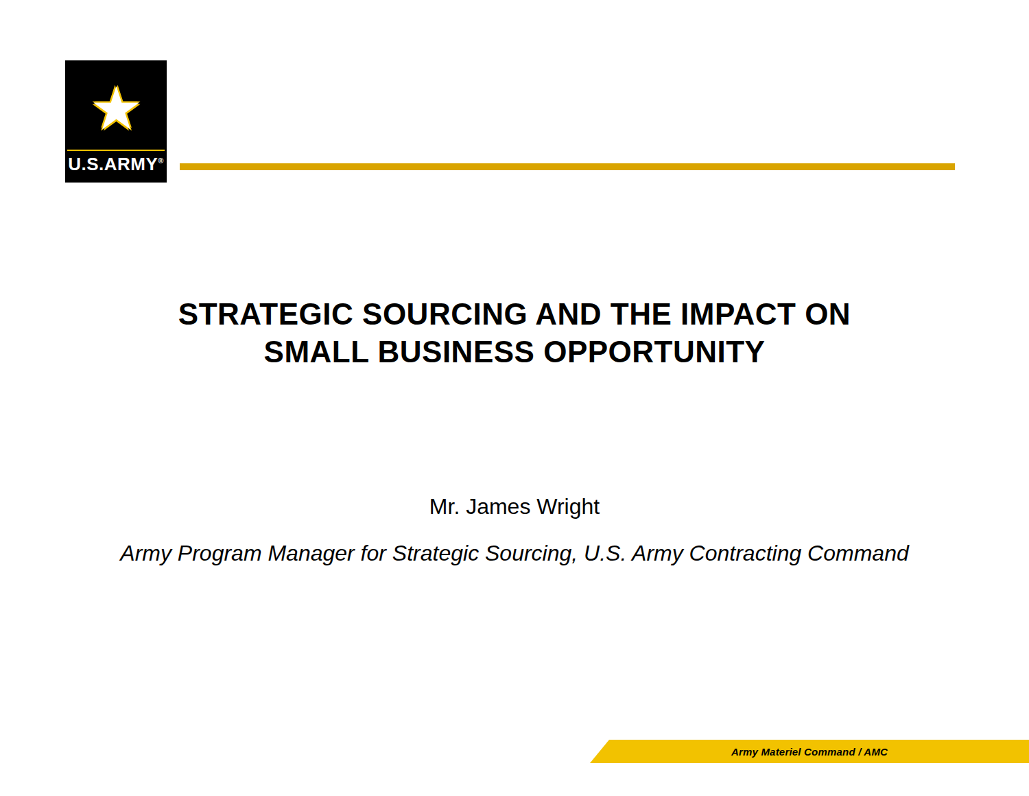★
U.S.ARMY®
STRATEGIC SOURCING AND THE IMPACT ON SMALL BUSINESS OPPORTUNITY
Mr. James Wright
Army Program Manager for Strategic Sourcing, U.S. Army Contracting Command
Army Materiel Command / AMC